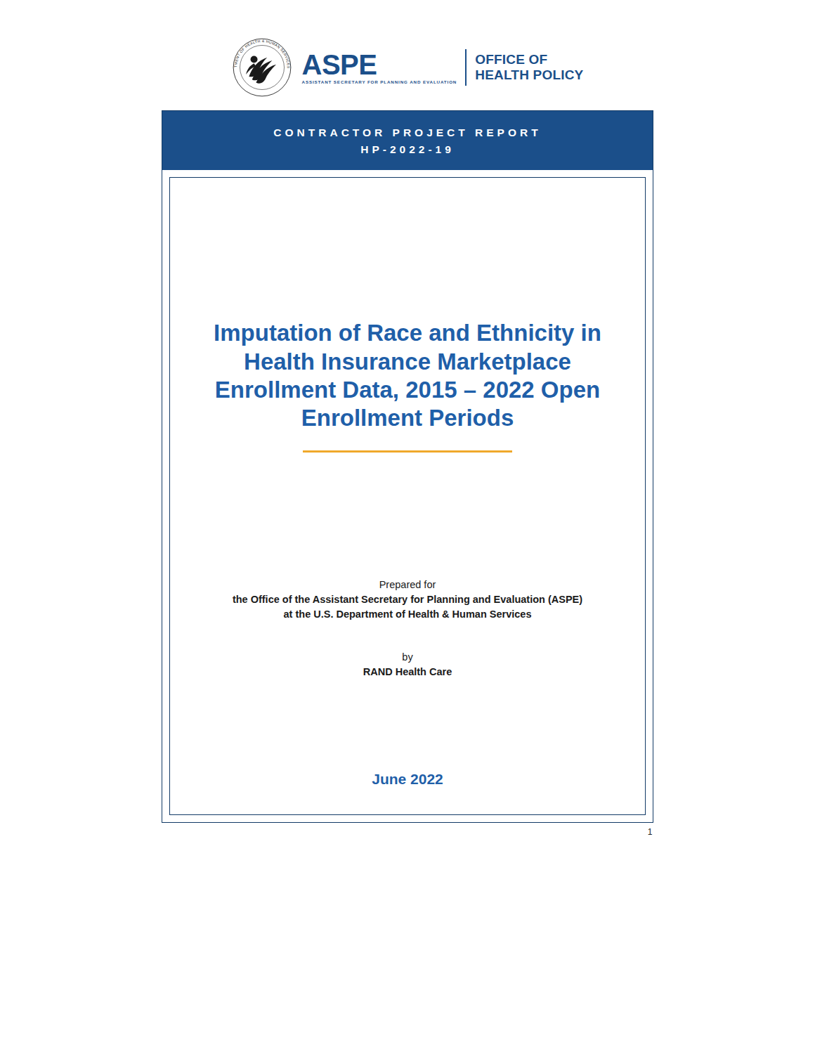DEPARTMENT OF HEALTH & HUMAN SERVICES • USA
ASPE Assistant Secretary for Planning and Evaluation
OFFICE OF
HEALTH POLICY
CONTRACTOR PROJECT REPORT
HP-2022-19
Imputation of Race and Ethnicity in Health Insurance Marketplace Enrollment Data, 2015 – 2022 Open Enrollment Periods
Prepared for
the Office of the Assistant Secretary for Planning and Evaluation (ASPE)
at the U.S. Department of Health & Human Services
by
RAND Health Care
June 2022
1